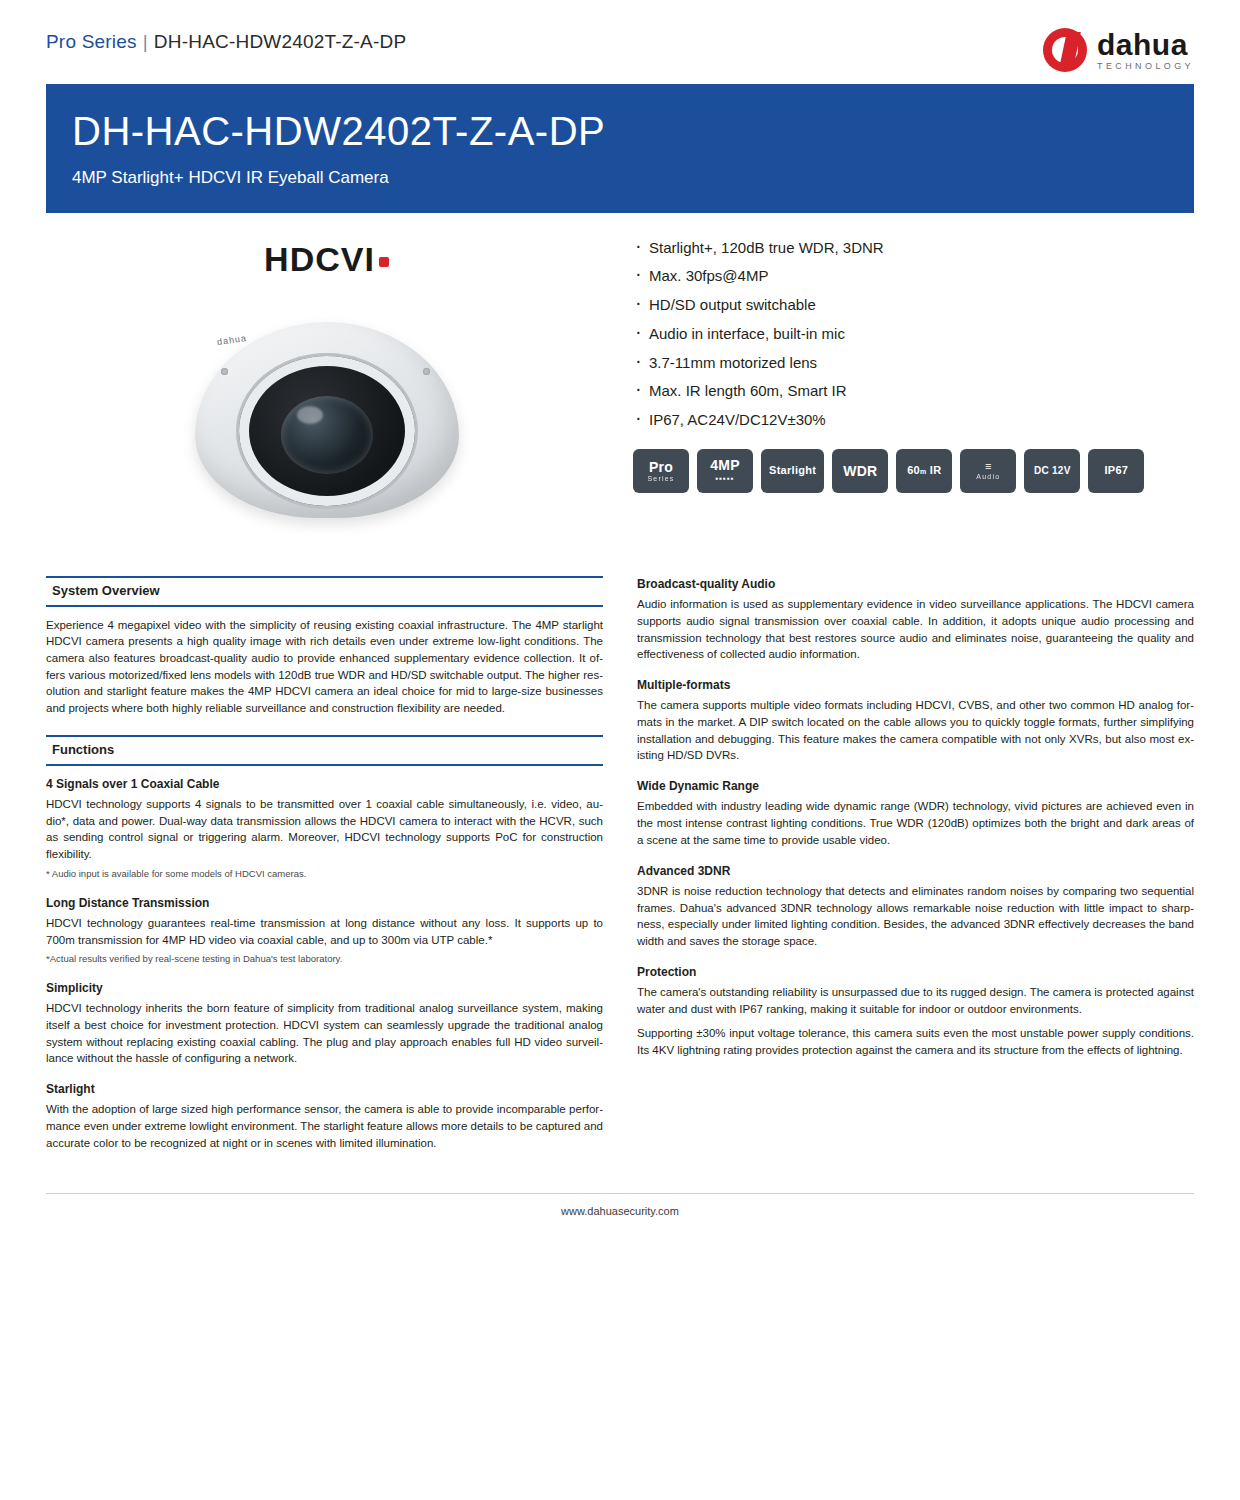Pro Series|DH-HAC-HDW2402T-Z-A-DP
dahua
TECHNOLOGY
DH-HAC-HDW2402T-Z-A-DP
4MP Starlight+ HDCVI IR Eyeball Camera
HD CVI
dahua
Starlight+, 120dB true WDR, 3DNR
Max. 30fps@4MP
HD/SD output switchable
Audio in interface, built-in mic
3.7-11mm motorized lens
Max. IR length 60m, Smart IR
IP67, AC24V/DC12V±30%
Pro Series
4MP▪▪▪▪▪
Starlight
WDR
60m IR
≡Audio
DC 12V
IP67
System Overview
Experience 4 megapixel video with the simplicity of reusing existing coaxial infrastructure. The 4MP starlight HDCVI camera presents a high quality image with rich details even under extreme low-light conditions. The camera also features broadcast-quality audio to provide enhanced supplementary evidence collection. It offers various motorized/fixed lens models with 120dB true WDR and HD/SD switchable output. The higher resolution and starlight feature makes the 4MP HDCVI camera an ideal choice for mid to large-size businesses and projects where both highly reliable surveillance and construction flexibility are needed.
Functions
4 Signals over 1 Coaxial Cable
HDCVI technology supports 4 signals to be transmitted over 1 coaxial cable simultaneously, i.e. video, audio*, data and power. Dual-way data transmission allows the HDCVI camera to interact with the HCVR, such as sending control signal or triggering alarm. Moreover, HDCVI technology supports PoC for construction flexibility.
* Audio input is available for some models of HDCVI cameras.
Long Distance Transmission
HDCVI technology guarantees real-time transmission at long distance without any loss. It supports up to 700m transmission for 4MP HD video via coaxial cable, and up to 300m via UTP cable.*
*Actual results verified by real-scene testing in Dahua's test laboratory.
Simplicity
HDCVI technology inherits the born feature of simplicity from traditional analog surveillance system, making itself a best choice for investment protection. HDCVI system can seamlessly upgrade the traditional analog system without replacing existing coaxial cabling. The plug and play approach enables full HD video surveillance without the hassle of configuring a network.
Starlight
With the adoption of large sized high performance sensor, the camera is able to provide incomparable performance even under extreme lowlight environment. The starlight feature allows more details to be captured and accurate color to be recognized at night or in scenes with limited illumination.
Broadcast-quality Audio
Audio information is used as supplementary evidence in video surveillance applications. The HDCVI camera supports audio signal transmission over coaxial cable. In addition, it adopts unique audio processing and transmission technology that best restores source audio and eliminates noise, guaranteeing the quality and effectiveness of collected audio information.
Multiple-formats
The camera supports multiple video formats including HDCVI, CVBS, and other two common HD analog formats in the market. A DIP switch located on the cable allows you to quickly toggle formats, further simplifying installation and debugging. This feature makes the camera compatible with not only XVRs, but also most existing HD/SD DVRs.
Wide Dynamic Range
Embedded with industry leading wide dynamic range (WDR) technology, vivid pictures are achieved even in the most intense contrast lighting conditions. True WDR (120dB) optimizes both the bright and dark areas of a scene at the same time to provide usable video.
Advanced 3DNR
3DNR is noise reduction technology that detects and eliminates random noises by comparing two sequential frames. Dahua's advanced 3DNR technology allows remarkable noise reduction with little impact to sharpness, especially under limited lighting condition. Besides, the advanced 3DNR effectively decreases the band width and saves the storage space.
Protection
The camera's outstanding reliability is unsurpassed due to its rugged design. The camera is protected against water and dust with IP67 ranking, making it suitable for indoor or outdoor environments.
Supporting ±30% input voltage tolerance, this camera suits even the most unstable power supply conditions. Its 4KV lightning rating provides protection against the camera and its structure from the effects of lightning.
www.dahuasecurity.com